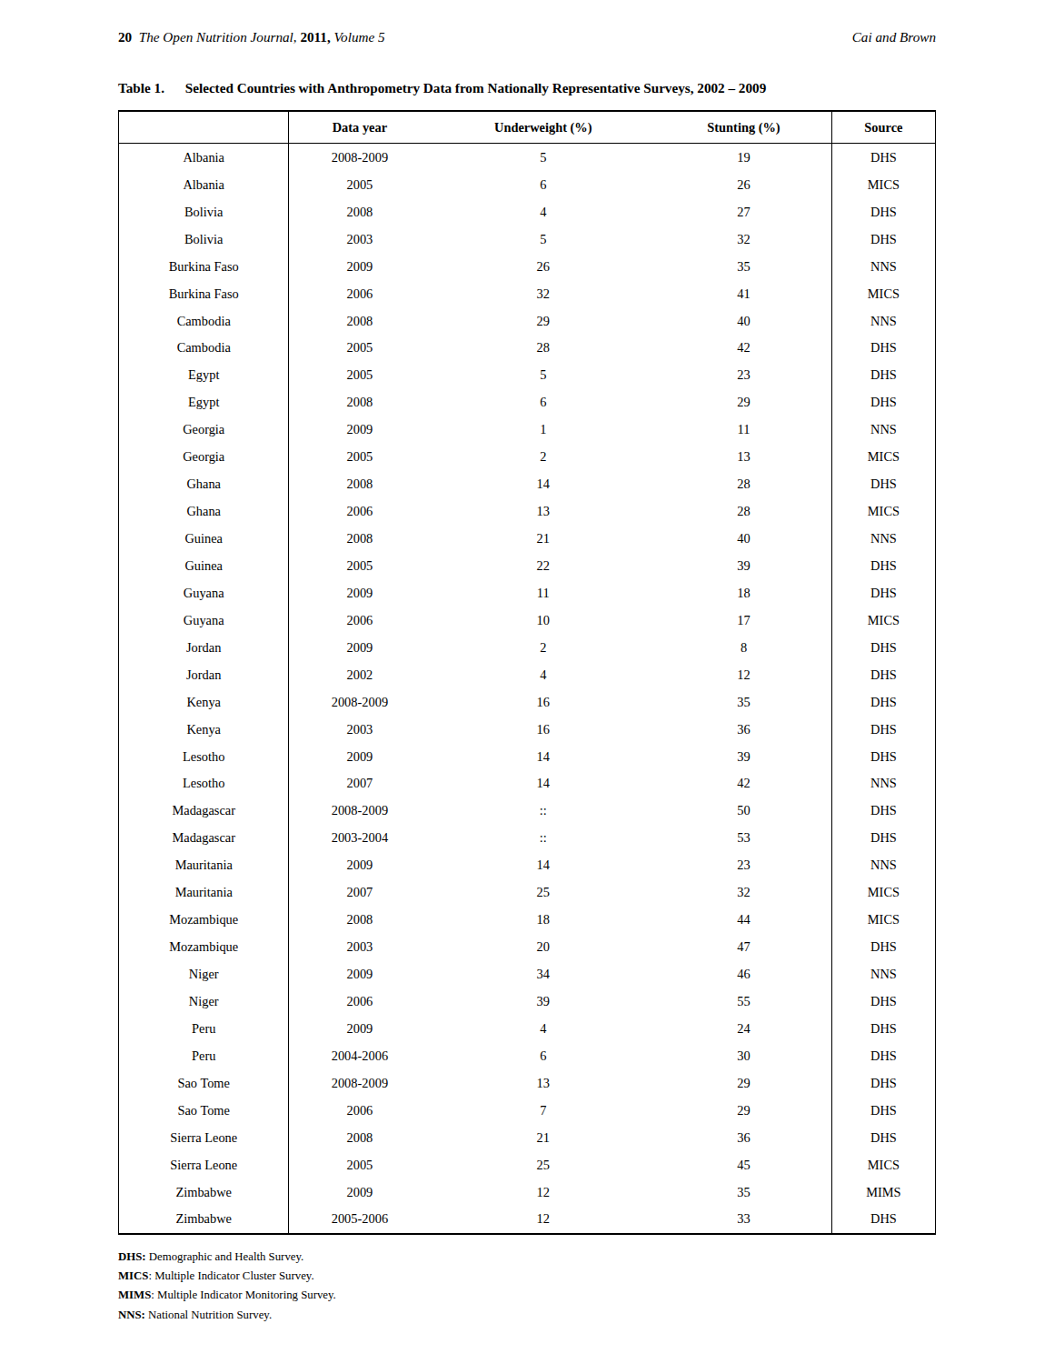20 The Open Nutrition Journal, 2011, Volume 5
Cai and Brown
Table 1. Selected Countries with Anthropometry Data from Nationally Representative Surveys, 2002 – 2009
| | Data year | Underweight (%) | Stunting (%) | Source |
| --- | --- | --- | --- | --- |
| Albania | 2008-2009 | 5 | 19 | DHS |
| Albania | 2005 | 6 | 26 | MICS |
| Bolivia | 2008 | 4 | 27 | DHS |
| Bolivia | 2003 | 5 | 32 | DHS |
| Burkina Faso | 2009 | 26 | 35 | NNS |
| Burkina Faso | 2006 | 32 | 41 | MICS |
| Cambodia | 2008 | 29 | 40 | NNS |
| Cambodia | 2005 | 28 | 42 | DHS |
| Egypt | 2005 | 5 | 23 | DHS |
| Egypt | 2008 | 6 | 29 | DHS |
| Georgia | 2009 | 1 | 11 | NNS |
| Georgia | 2005 | 2 | 13 | MICS |
| Ghana | 2008 | 14 | 28 | DHS |
| Ghana | 2006 | 13 | 28 | MICS |
| Guinea | 2008 | 21 | 40 | NNS |
| Guinea | 2005 | 22 | 39 | DHS |
| Guyana | 2009 | 11 | 18 | DHS |
| Guyana | 2006 | 10 | 17 | MICS |
| Jordan | 2009 | 2 | 8 | DHS |
| Jordan | 2002 | 4 | 12 | DHS |
| Kenya | 2008-2009 | 16 | 35 | DHS |
| Kenya | 2003 | 16 | 36 | DHS |
| Lesotho | 2009 | 14 | 39 | DHS |
| Lesotho | 2007 | 14 | 42 | NNS |
| Madagascar | 2008-2009 | :: | 50 | DHS |
| Madagascar | 2003-2004 | :: | 53 | DHS |
| Mauritania | 2009 | 14 | 23 | NNS |
| Mauritania | 2007 | 25 | 32 | MICS |
| Mozambique | 2008 | 18 | 44 | MICS |
| Mozambique | 2003 | 20 | 47 | DHS |
| Niger | 2009 | 34 | 46 | NNS |
| Niger | 2006 | 39 | 55 | DHS |
| Peru | 2009 | 4 | 24 | DHS |
| Peru | 2004-2006 | 6 | 30 | DHS |
| Sao Tome | 2008-2009 | 13 | 29 | DHS |
| Sao Tome | 2006 | 7 | 29 | DHS |
| Sierra Leone | 2008 | 21 | 36 | DHS |
| Sierra Leone | 2005 | 25 | 45 | MICS |
| Zimbabwe | 2009 | 12 | 35 | MIMS |
| Zimbabwe | 2005-2006 | 12 | 33 | DHS |
DHS: Demographic and Health Survey.
MICS: Multiple Indicator Cluster Survey.
MIMS: Multiple Indicator Monitoring Survey.
NNS: National Nutrition Survey.